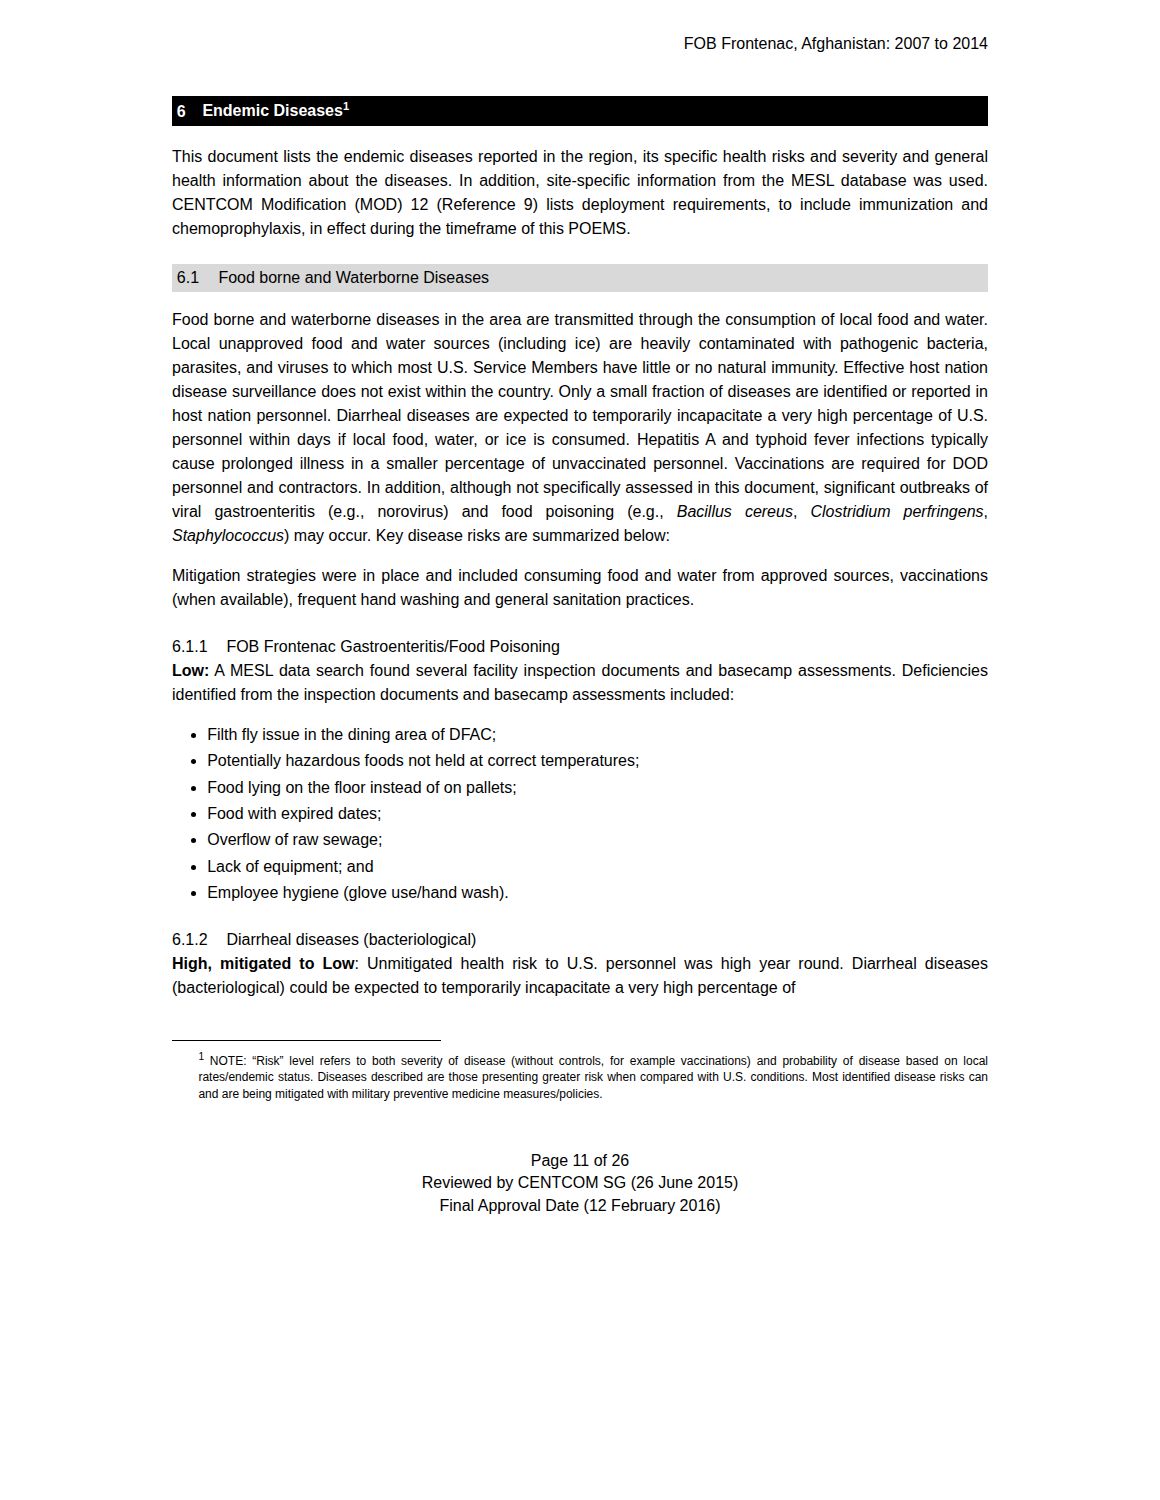FOB Frontenac, Afghanistan: 2007 to 2014
6 Endemic Diseases1
This document lists the endemic diseases reported in the region, its specific health risks and severity and general health information about the diseases. In addition, site-specific information from the MESL database was used. CENTCOM Modification (MOD) 12 (Reference 9) lists deployment requirements, to include immunization and chemoprophylaxis, in effect during the timeframe of this POEMS.
6.1 Food borne and Waterborne Diseases
Food borne and waterborne diseases in the area are transmitted through the consumption of local food and water. Local unapproved food and water sources (including ice) are heavily contaminated with pathogenic bacteria, parasites, and viruses to which most U.S. Service Members have little or no natural immunity. Effective host nation disease surveillance does not exist within the country. Only a small fraction of diseases are identified or reported in host nation personnel. Diarrheal diseases are expected to temporarily incapacitate a very high percentage of U.S. personnel within days if local food, water, or ice is consumed. Hepatitis A and typhoid fever infections typically cause prolonged illness in a smaller percentage of unvaccinated personnel. Vaccinations are required for DOD personnel and contractors. In addition, although not specifically assessed in this document, significant outbreaks of viral gastroenteritis (e.g., norovirus) and food poisoning (e.g., Bacillus cereus, Clostridium perfringens, Staphylococcus) may occur. Key disease risks are summarized below:
Mitigation strategies were in place and included consuming food and water from approved sources, vaccinations (when available), frequent hand washing and general sanitation practices.
6.1.1 FOB Frontenac Gastroenteritis/Food Poisoning
Low: A MESL data search found several facility inspection documents and basecamp assessments. Deficiencies identified from the inspection documents and basecamp assessments included:
Filth fly issue in the dining area of DFAC;
Potentially hazardous foods not held at correct temperatures;
Food lying on the floor instead of on pallets;
Food with expired dates;
Overflow of raw sewage;
Lack of equipment; and
Employee hygiene (glove use/hand wash).
6.1.2 Diarrheal diseases (bacteriological)
High, mitigated to Low: Unmitigated health risk to U.S. personnel was high year round. Diarrheal diseases (bacteriological) could be expected to temporarily incapacitate a very high percentage of
1 NOTE: “Risk” level refers to both severity of disease (without controls, for example vaccinations) and probability of disease based on local rates/endemic status. Diseases described are those presenting greater risk when compared with U.S. conditions. Most identified disease risks can and are being mitigated with military preventive medicine measures/policies.
Page 11 of 26
Reviewed by CENTCOM SG (26 June 2015)
Final Approval Date (12 February 2016)